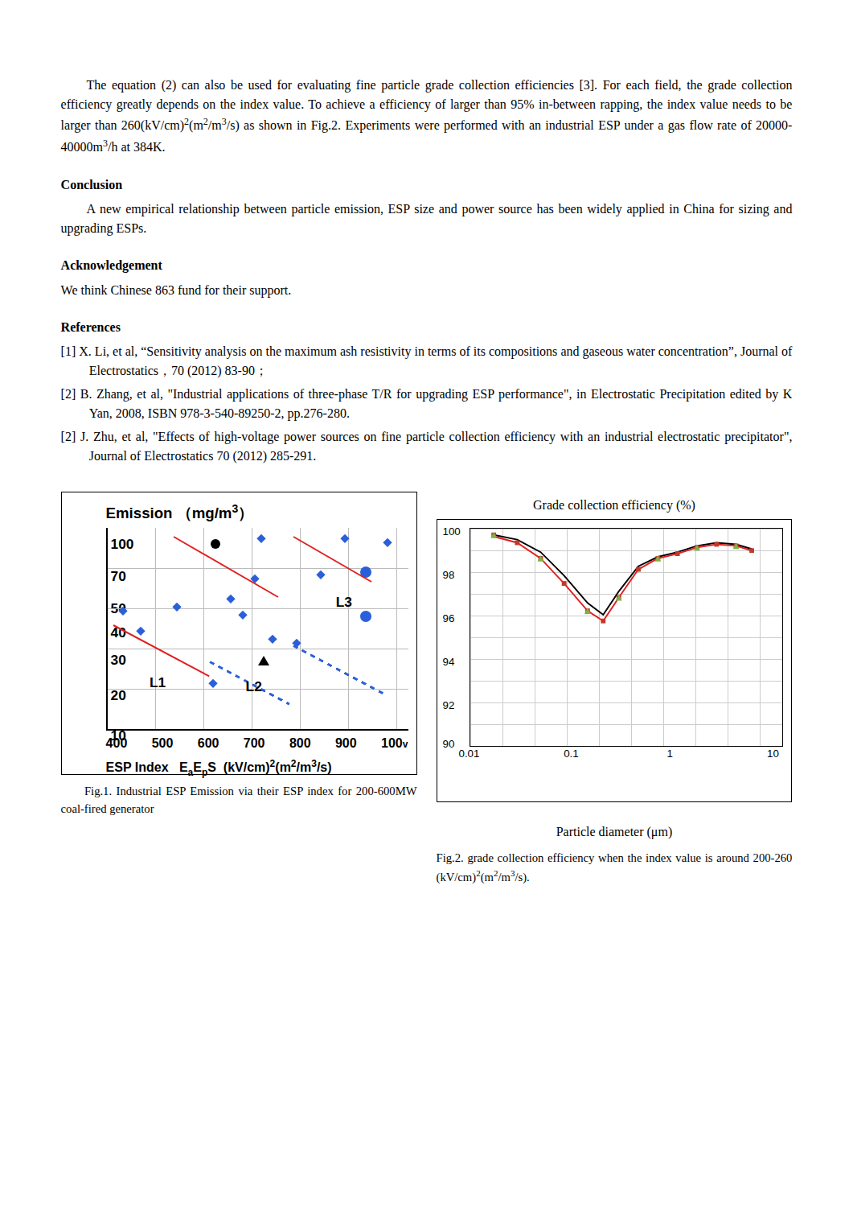The equation (2) can also be used for evaluating fine particle grade collection efficiencies [3]. For each field, the grade collection efficiency greatly depends on the index value. To achieve a efficiency of larger than 95% in-between rapping, the index value needs to be larger than 260(kV/cm)2(m2/m3/s) as shown in Fig.2. Experiments were performed with an industrial ESP under a gas flow rate of 20000-40000m3/h at 384K.
Conclusion
A new empirical relationship between particle emission, ESP size and power source has been widely applied in China for sizing and upgrading ESPs.
Acknowledgement
We think Chinese 863 fund for their support.
References
[1] X. Li, et al, “Sensitivity analysis on the maximum ash resistivity in terms of its compositions and gaseous water concentration”, Journal of Electrostatics，70 (2012) 83-90；
[2] B. Zhang, et al, "Industrial applications of three-phase T/R for upgrading ESP performance", in Electrostatic Precipitation edited by K Yan, 2008, ISBN 978-3-540-89250-2, pp.276-280.
[2] J. Zhu, et al, "Effects of high-voltage power sources on fine particle collection efficiency with an industrial electrostatic precipitator", Journal of Electrostatics 70 (2012) 285-291.
Emission （mg/m3）
100
70
50
40
30
20
10
L1
L2
L3
400500600700800900100v
ESP Index EaEpS (kV/cm)2(m2/m3/s)
Fig.1. Industrial ESP Emission via their ESP index for 200-600MW coal-fired generator
Grade collection efficiency (%)
100
98
96
94
92
90
0.01
0.1
1
10
Particle diameter (μm)
Fig.2. grade collection efficiency when the index value is around 200-260 (kV/cm)2(m2/m3/s).